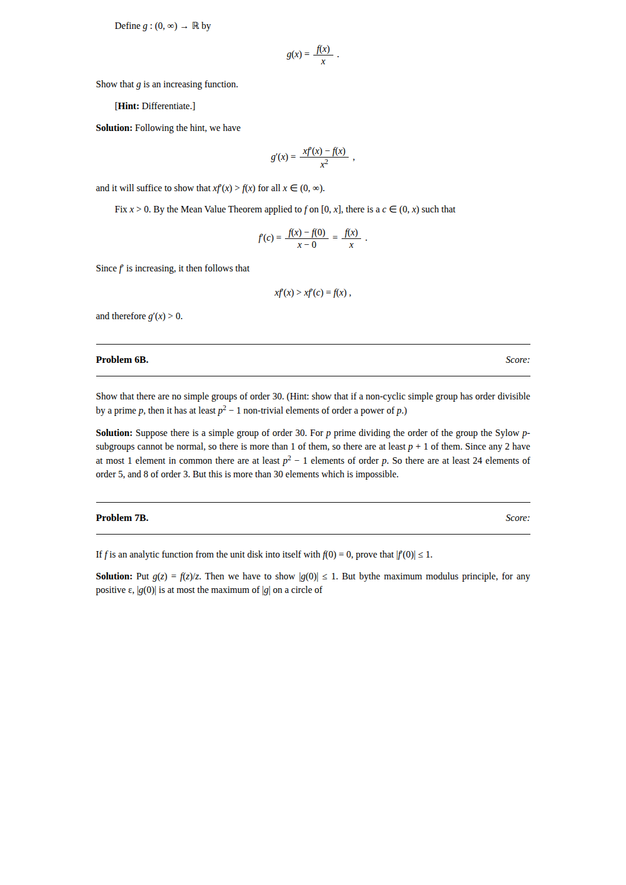Define g : (0, ∞) → ℝ by
g(x) = f(x) x .
Show that g is an increasing function.
[Hint: Differentiate.]
Solution: Following the hint, we have
g′(x) = xf′(x) − f(x) x2 ,
and it will suffice to show that xf′(x) > f(x) for all x ∈ (0, ∞).
Fix x > 0. By the Mean Value Theorem applied to f on [0, x], there is a c ∈ (0, x) such that
f′(c) = f(x) − f(0) x − 0 = f(x) x .
Since f′ is increasing, it then follows that
xf′(x) > xf′(c) = f(x) ,
and therefore g′(x) > 0.
Problem 6B. Score:
Show that there are no simple groups of order 30. (Hint: show that if a non-cyclic simple group has order divisible by a prime p, then it has at least p2 − 1 non-trivial elements of order a power of p.)
Solution: Suppose there is a simple group of order 30. For p prime dividing the order of the group the Sylow p-subgroups cannot be normal, so there is more than 1 of them, so there are at least p + 1 of them. Since any 2 have at most 1 element in common there are at least p2 − 1 elements of order p. So there are at least 24 elements of order 5, and 8 of order 3. But this is more than 30 elements which is impossible.
Problem 7B. Score:
If f is an analytic function from the unit disk into itself with f(0) = 0, prove that |f′(0)| ≤ 1.
Solution: Put g(z) = f(z)/z. Then we have to show |g(0)| ≤ 1. But bythe maximum modulus principle, for any positive ε, |g(0)| is at most the maximum of |g| on a circle of